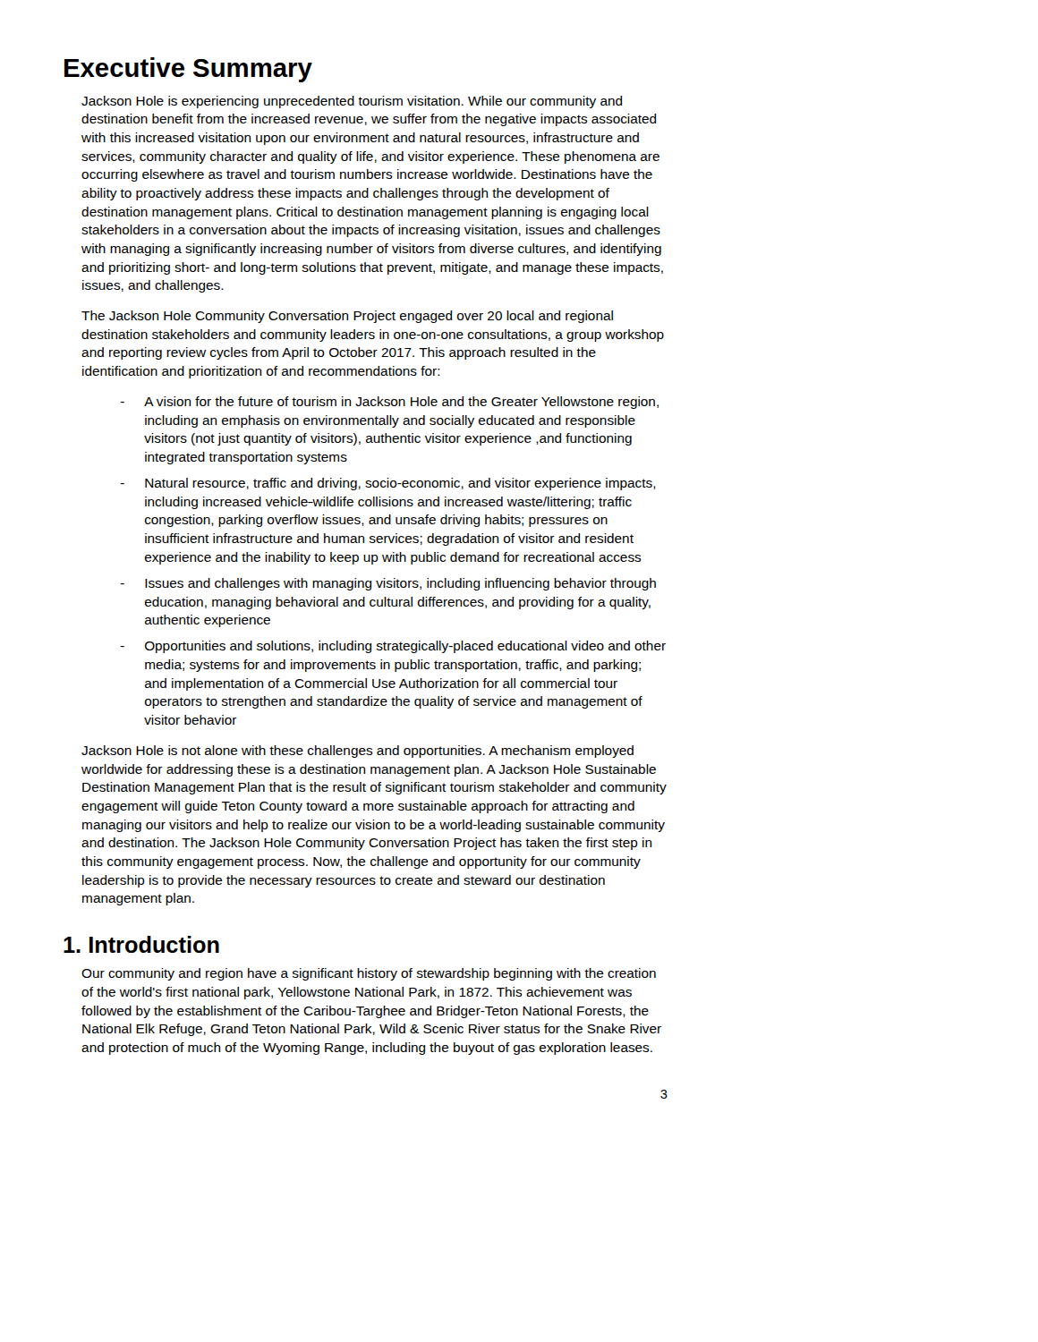Executive Summary
Jackson Hole is experiencing unprecedented tourism visitation. While our community and destination benefit from the increased revenue, we suffer from the negative impacts associated with this increased visitation upon our environment and natural resources, infrastructure and services, community character and quality of life, and visitor experience. These phenomena are occurring elsewhere as travel and tourism numbers increase worldwide. Destinations have the ability to proactively address these impacts and challenges through the development of destination management plans. Critical to destination management planning is engaging local stakeholders in a conversation about the impacts of increasing visitation, issues and challenges with managing a significantly increasing number of visitors from diverse cultures, and identifying and prioritizing short- and long-term solutions that prevent, mitigate, and manage these impacts, issues, and challenges.
The Jackson Hole Community Conversation Project engaged over 20 local and regional destination stakeholders and community leaders in one-on-one consultations, a group workshop and reporting review cycles from April to October 2017. This approach resulted in the identification and prioritization of and recommendations for:
A vision for the future of tourism in Jackson Hole and the Greater Yellowstone region, including an emphasis on environmentally and socially educated and responsible visitors (not just quantity of visitors), authentic visitor experience ,and functioning integrated transportation systems
Natural resource, traffic and driving, socio-economic, and visitor experience impacts, including increased vehicle-wildlife collisions and increased waste/littering; traffic congestion, parking overflow issues, and unsafe driving habits; pressures on insufficient infrastructure and human services; degradation of visitor and resident experience and the inability to keep up with public demand for recreational access
Issues and challenges with managing visitors, including influencing behavior through education, managing behavioral and cultural differences, and providing for a quality, authentic experience
Opportunities and solutions, including strategically-placed educational video and other media; systems for and improvements in public transportation, traffic, and parking; and implementation of a Commercial Use Authorization for all commercial tour operators to strengthen and standardize the quality of service and management of visitor behavior
Jackson Hole is not alone with these challenges and opportunities. A mechanism employed worldwide for addressing these is a destination management plan. A Jackson Hole Sustainable Destination Management Plan that is the result of significant tourism stakeholder and community engagement will guide Teton County toward a more sustainable approach for attracting and managing our visitors and help to realize our vision to be a world-leading sustainable community and destination. The Jackson Hole Community Conversation Project has taken the first step in this community engagement process. Now, the challenge and opportunity for our community leadership is to provide the necessary resources to create and steward our destination management plan.
1. Introduction
Our community and region have a significant history of stewardship beginning with the creation of the world's first national park, Yellowstone National Park, in 1872. This achievement was followed by the establishment of the Caribou-Targhee and Bridger-Teton National Forests, the National Elk Refuge, Grand Teton National Park, Wild & Scenic River status for the Snake River and protection of much of the Wyoming Range, including the buyout of gas exploration leases.
3